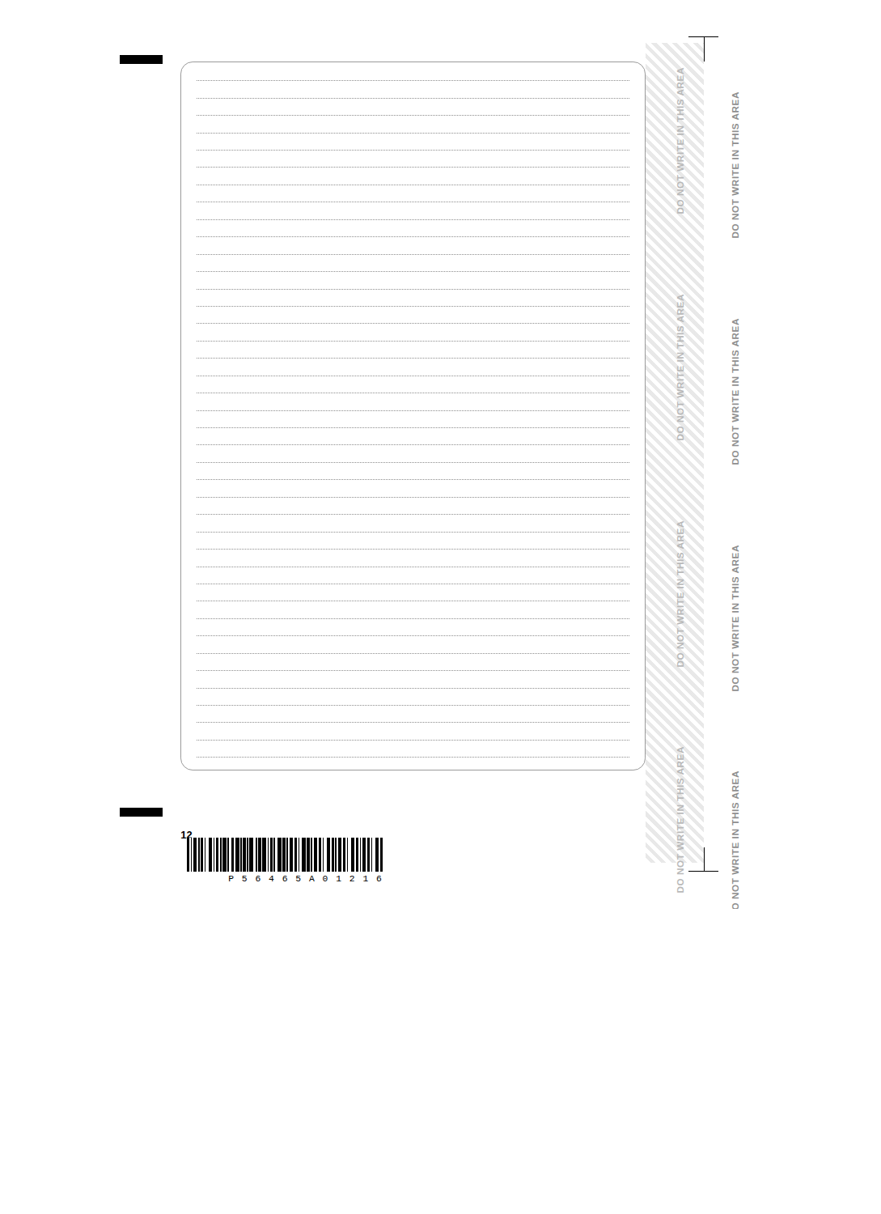DO NOT WRITE IN THIS AREA
DO NOT WRITE IN THIS AREA
DO NOT WRITE IN THIS AREA
DO NOT WRITE IN THIS AREA
DO NOT WRITE IN THIS AREA
DO NOT WRITE IN THIS AREA
DO NOT WRITE IN THIS AREA
DO NOT WRITE IN THIS AREA
12
P56465A01216